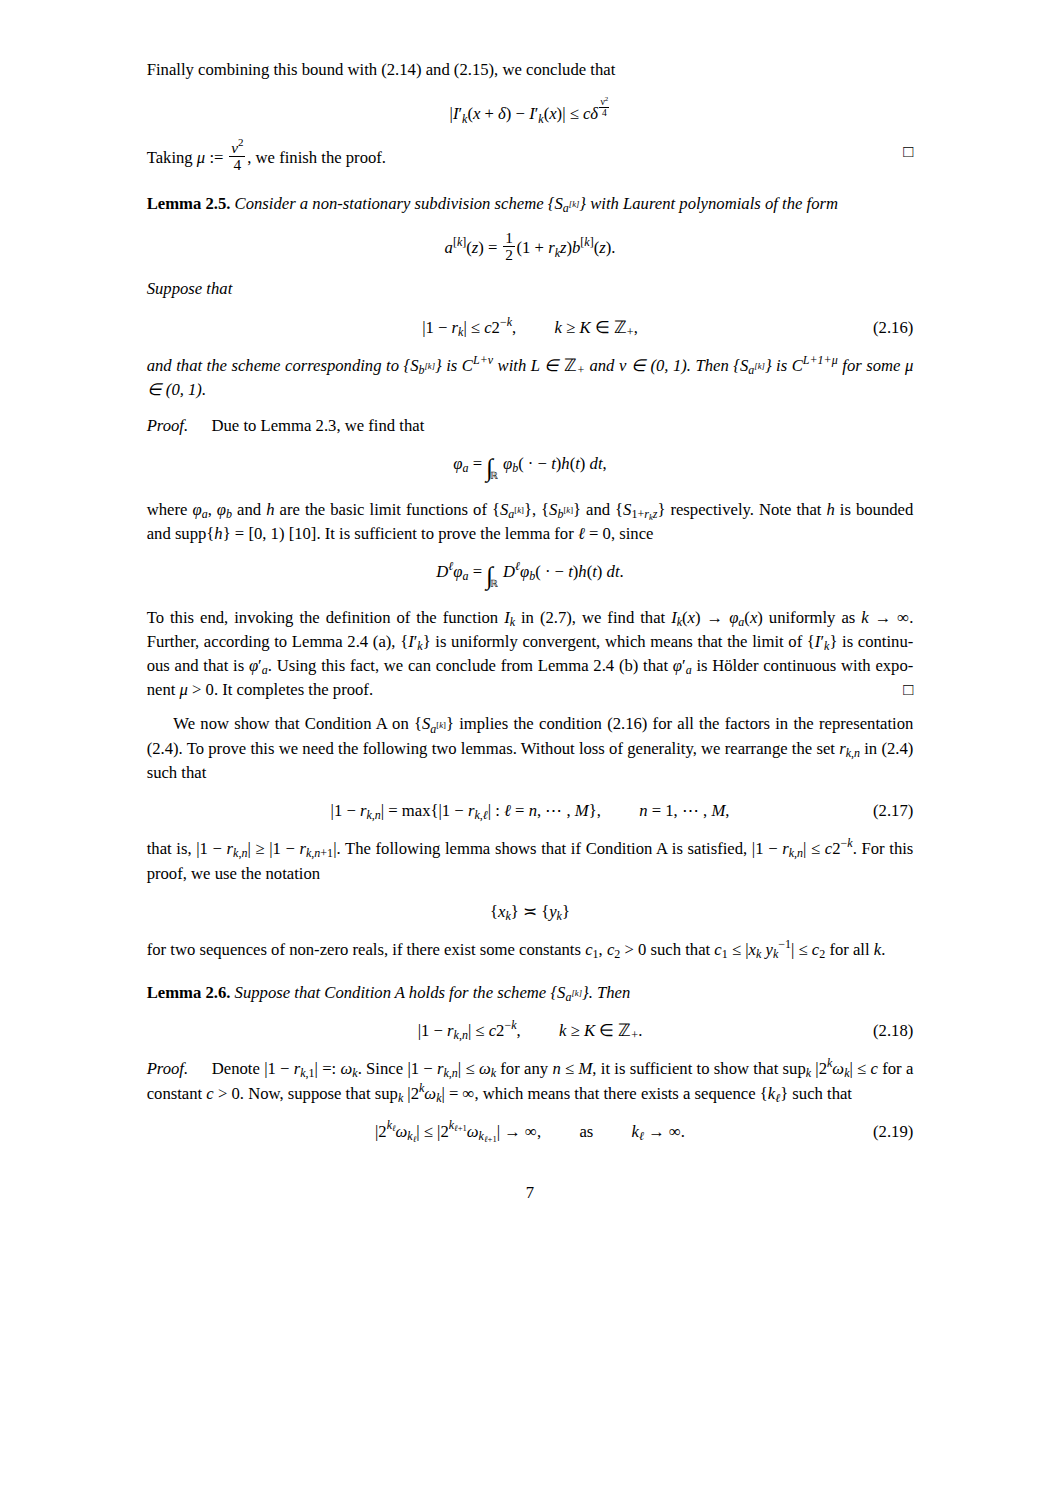Finally combining this bound with (2.14) and (2.15), we conclude that
|I′k(x + δ) − I′k(x)| ≤ cδν24
Taking μ := ν24, we finish the proof. □
Lemma 2.5. Consider a non-stationary subdivision scheme {Sa[k]} with Laurent polynomials of the form
a[k](z) = 12(1 + rkz)b[k](z).
Suppose that
|1 − rk| ≤ c2−k, k ≥ K ∈ ℤ+, (2.16)
and that the scheme corresponding to {Sb[k]} is CL+ν with L ∈ ℤ+ and ν ∈ (0, 1). Then {Sa[k]} is CL+1+μ for some μ ∈ (0, 1).
Proof. Due to Lemma 2.3, we find that
φa = ∫ℝ φb( · − t)h(t) dt,
where φa, φb and h are the basic limit functions of {Sa[k]}, {Sb[k]} and {S1+rkz} respectively. Note that h is bounded and supp{h} = [0, 1) [10]. It is sufficient to prove the lemma for ℓ = 0, since
Dℓφa = ∫ℝ Dℓφb( · − t)h(t) dt.
To this end, invoking the definition of the function Ik in (2.7), we find that Ik(x) → φa(x) uniformly as k → ∞. Further, according to Lemma 2.4 (a), {I′k} is uniformly convergent, which means that the limit of {I′k} is continuous and that is φ′a. Using this fact, we can conclude from Lemma 2.4 (b) that φ′a is Hölder continuous with exponent μ > 0. It completes the proof. □
We now show that Condition A on {Sa[k]} implies the condition (2.16) for all the factors in the representation (2.4). To prove this we need the following two lemmas. Without loss of generality, we rearrange the set rk,n in (2.4) such that
|1 − rk,n| = max{|1 − rk,ℓ| : ℓ = n, ⋯ , M}, n = 1, ⋯ , M, (2.17)
that is, |1 − rk,n| ≥ |1 − rk,n+1|. The following lemma shows that if Condition A is satisfied, |1 − rk,n| ≤ c2−k. For this proof, we use the notation
{xk} ≍ {yk}
for two sequences of non-zero reals, if there exist some constants c1, c2 > 0 such that c1 ≤ |xk yk−1| ≤ c2 for all k.
Lemma 2.6. Suppose that Condition A holds for the scheme {Sa[k]}. Then
|1 − rk,n| ≤ c2−k, k ≥ K ∈ ℤ+. (2.18)
Proof. Denote |1 − rk,1| =: ωk. Since |1 − rk,n| ≤ ωk for any n ≤ M, it is sufficient to show that supk |2kωk| ≤ c for a constant c > 0. Now, suppose that supk |2kωk| = ∞, which means that there exists a sequence {kℓ} such that
|2kℓωkℓ| ≤ |2kℓ+1ωkℓ+1| → ∞, as kℓ → ∞. (2.19)
7